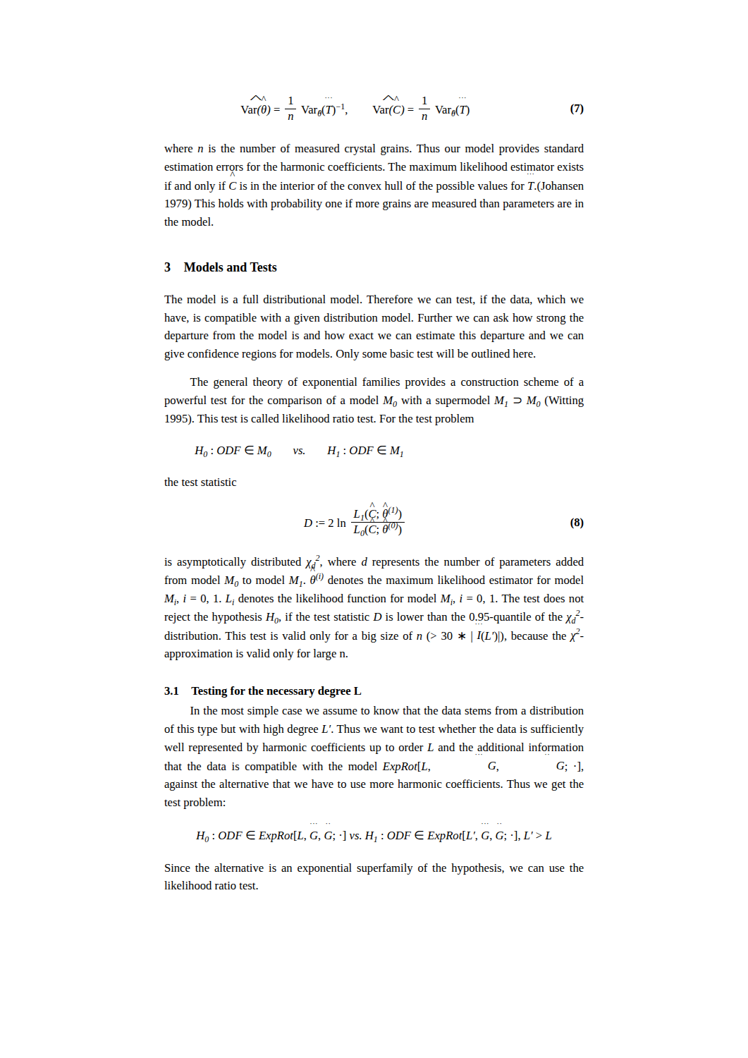^Var(^θ) = 1 n Var^θ(···T)−1, ^Var(^C) = 1 n Var^θ(···T)
(7)
where n is the number of measured crystal grains. Thus our model provides standard estimation errors for the harmonic coefficients. The maximum likelihood estimator exists if and only if ^C is in the interior of the convex hull of the possible values for ···T.(Johansen 1979) This holds with probability one if more grains are measured than parameters are in the model.
3 Models and Tests
The model is a full distributional model. Therefore we can test, if the data, which we have, is compatible with a given distribution model. Further we can ask how strong the departure from the model is and how exact we can estimate this departure and we can give confidence regions for models. Only some basic test will be outlined here.
The general theory of exponential families provides a construction scheme of a powerful test for the comparison of a model M0 with a supermodel M1 ⊃ M0 (Witting 1995). This test is called likelihood ratio test. For the test problem
H0 : ODF ∈ M0 vs. H1 : ODF ∈ M1
the test statistic
D := 2 ln L1(^C; ^θ(1)) L0(^C; ^θ(0))
(8)
is asymptotically distributed χd2, where d represents the number of parameters added from model M0 to model M1. ^θ(i) denotes the maximum likelihood estimator for model Mi, i = 0, 1. Li denotes the likelihood function for model Mi, i = 0, 1. The test does not reject the hypothesis H0, if the test statistic D is lower than the 0.95-quantile of the χd2-distribution. This test is valid only for a big size of n (> 30 ∗ | ···I(L′)|), because the χ2-approximation is valid only for large n.
3.1 Testing for the necessary degree L
In the most simple case we assume to know that the data stems from a distribution of this type but with high degree L′. Thus we want to test whether the data is sufficiently well represented by harmonic coefficients up to order L and the additional information that the data is compatible with the model ExpRot[L, ···G, ··G; ·], against the alternative that we have to use more harmonic coefficients. Thus we get the test problem:
H0 : ODF ∈ ExpRot[L, ···G, ··G; ·] vs. H1 : ODF ∈ ExpRot[L′, ···G, ··G; ·], L′ > L
Since the alternative is an exponential superfamily of the hypothesis, we can use the likelihood ratio test.